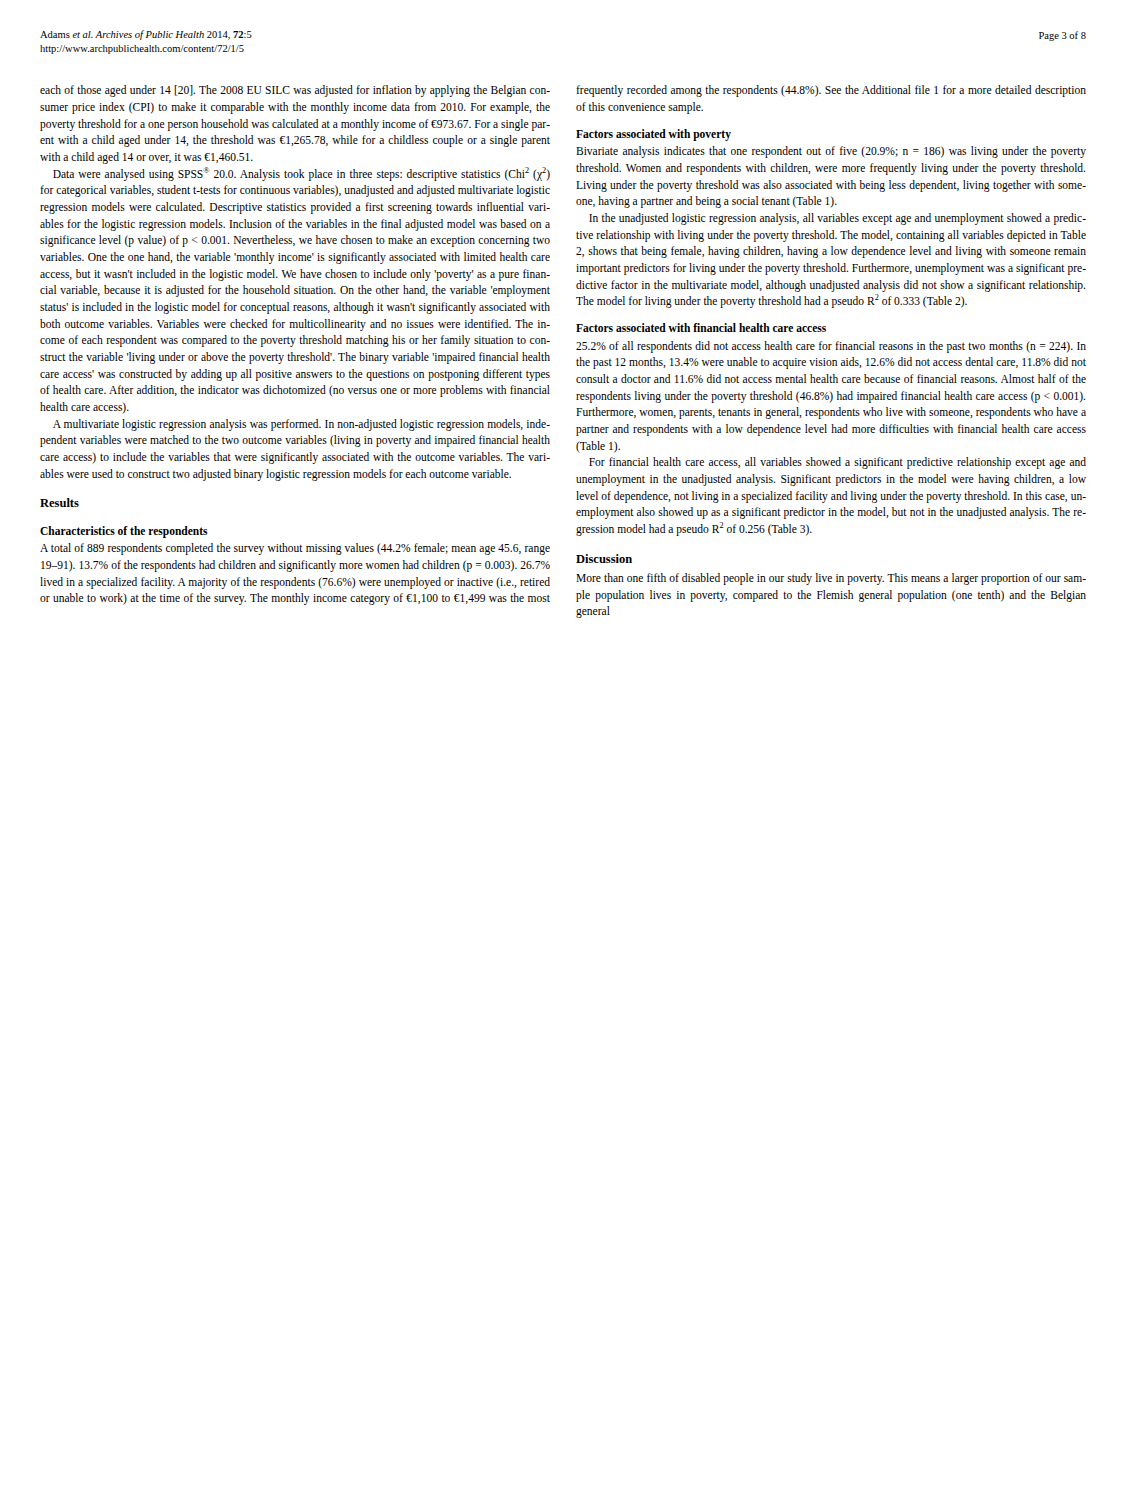Adams et al. Archives of Public Health 2014, 72:5
http://www.archpublichealth.com/content/72/1/5
Page 3 of 8
each of those aged under 14 [20]. The 2008 EU SILC was adjusted for inflation by applying the Belgian consumer price index (CPI) to make it comparable with the monthly income data from 2010. For example, the poverty threshold for a one person household was calculated at a monthly income of €973.67. For a single parent with a child aged under 14, the threshold was €1,265.78, while for a childless couple or a single parent with a child aged 14 or over, it was €1,460.51.
Data were analysed using SPSS® 20.0. Analysis took place in three steps: descriptive statistics (Chi2 (χ2) for categorical variables, student t-tests for continuous variables), unadjusted and adjusted multivariate logistic regression models were calculated. Descriptive statistics provided a first screening towards influential variables for the logistic regression models. Inclusion of the variables in the final adjusted model was based on a significance level (p value) of p < 0.001. Nevertheless, we have chosen to make an exception concerning two variables. One the one hand, the variable 'monthly income' is significantly associated with limited health care access, but it wasn't included in the logistic model. We have chosen to include only 'poverty' as a pure financial variable, because it is adjusted for the household situation. On the other hand, the variable 'employment status' is included in the logistic model for conceptual reasons, although it wasn't significantly associated with both outcome variables. Variables were checked for multicollinearity and no issues were identified. The income of each respondent was compared to the poverty threshold matching his or her family situation to construct the variable 'living under or above the poverty threshold'. The binary variable 'impaired financial health care access' was constructed by adding up all positive answers to the questions on postponing different types of health care. After addition, the indicator was dichotomized (no versus one or more problems with financial health care access).
A multivariate logistic regression analysis was performed. In non-adjusted logistic regression models, independent variables were matched to the two outcome variables (living in poverty and impaired financial health care access) to include the variables that were significantly associated with the outcome variables. The variables were used to construct two adjusted binary logistic regression models for each outcome variable.
Results
Characteristics of the respondents
A total of 889 respondents completed the survey without missing values (44.2% female; mean age 45.6, range 19–91). 13.7% of the respondents had children and significantly more women had children (p = 0.003). 26.7% lived in a specialized facility. A majority of the respondents (76.6%) were unemployed or inactive (i.e., retired or unable to work) at the time of the survey. The monthly income category of €1,100 to €1,499 was the most frequently recorded among the respondents (44.8%). See the Additional file 1 for a more detailed description of this convenience sample.
Factors associated with poverty
Bivariate analysis indicates that one respondent out of five (20.9%; n = 186) was living under the poverty threshold. Women and respondents with children, were more frequently living under the poverty threshold. Living under the poverty threshold was also associated with being less dependent, living together with someone, having a partner and being a social tenant (Table 1).
In the unadjusted logistic regression analysis, all variables except age and unemployment showed a predictive relationship with living under the poverty threshold. The model, containing all variables depicted in Table 2, shows that being female, having children, having a low dependence level and living with someone remain important predictors for living under the poverty threshold. Furthermore, unemployment was a significant predictive factor in the multivariate model, although unadjusted analysis did not show a significant relationship. The model for living under the poverty threshold had a pseudo R2 of 0.333 (Table 2).
Factors associated with financial health care access
25.2% of all respondents did not access health care for financial reasons in the past two months (n = 224). In the past 12 months, 13.4% were unable to acquire vision aids, 12.6% did not access dental care, 11.8% did not consult a doctor and 11.6% did not access mental health care because of financial reasons. Almost half of the respondents living under the poverty threshold (46.8%) had impaired financial health care access (p < 0.001). Furthermore, women, parents, tenants in general, respondents who live with someone, respondents who have a partner and respondents with a low dependence level had more difficulties with financial health care access (Table 1).
For financial health care access, all variables showed a significant predictive relationship except age and unemployment in the unadjusted analysis. Significant predictors in the model were having children, a low level of dependence, not living in a specialized facility and living under the poverty threshold. In this case, unemployment also showed up as a significant predictor in the model, but not in the unadjusted analysis. The regression model had a pseudo R2 of 0.256 (Table 3).
Discussion
More than one fifth of disabled people in our study live in poverty. This means a larger proportion of our sample population lives in poverty, compared to the Flemish general population (one tenth) and the Belgian general